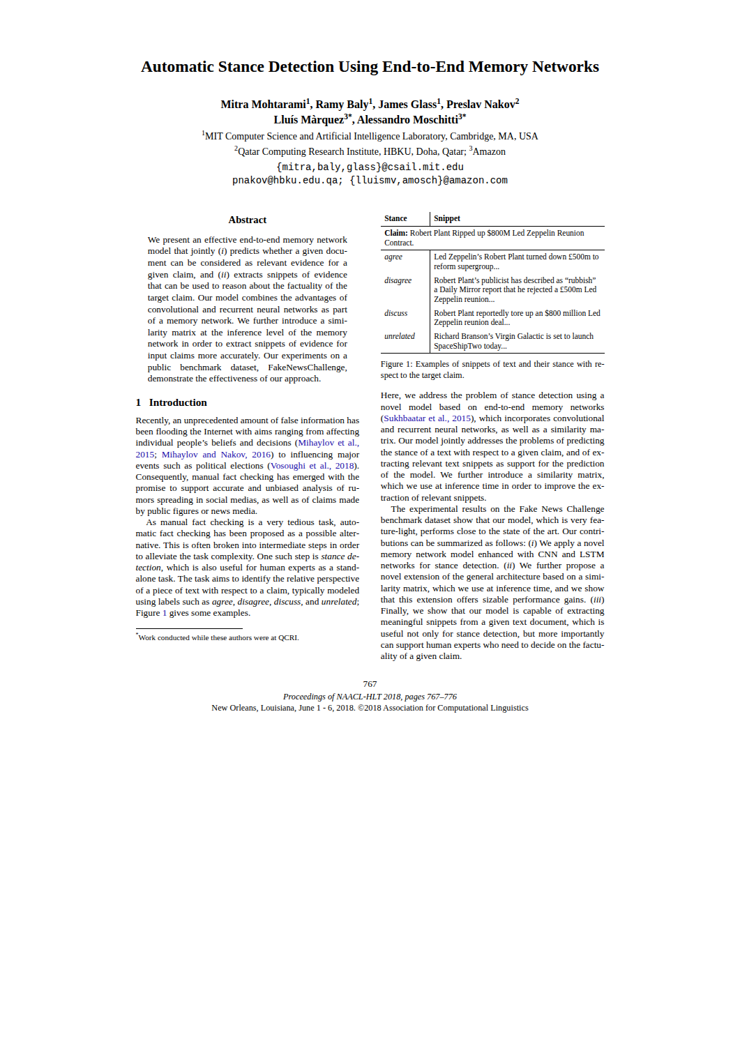Automatic Stance Detection Using End-to-End Memory Networks
Mitra Mohtarami1, Ramy Baly1, James Glass1, Preslav Nakov2
Lluís Màrquez3*, Alessandro Moschitti3*
1MIT Computer Science and Artificial Intelligence Laboratory, Cambridge, MA, USA
2Qatar Computing Research Institute, HBKU, Doha, Qatar; 3Amazon
{mitra,baly,glass}@csail.mit.edu
pnakov@hbku.edu.qa; {lluismv,amosch}@amazon.com
Abstract
We present an effective end-to-end memory network model that jointly (i) predicts whether a given document can be considered as relevant evidence for a given claim, and (ii) extracts snippets of evidence that can be used to reason about the factuality of the target claim. Our model combines the advantages of convolutional and recurrent neural networks as part of a memory network. We further introduce a similarity matrix at the inference level of the memory network in order to extract snippets of evidence for input claims more accurately. Our experiments on a public benchmark dataset, FakeNewsChallenge, demonstrate the effectiveness of our approach.
1 Introduction
Recently, an unprecedented amount of false information has been flooding the Internet with aims ranging from affecting individual people’s beliefs and decisions (Mihaylov et al., 2015; Mihaylov and Nakov, 2016) to influencing major events such as political elections (Vosoughi et al., 2018). Consequently, manual fact checking has emerged with the promise to support accurate and unbiased analysis of rumors spreading in social medias, as well as of claims made by public figures or news media.
As manual fact checking is a very tedious task, automatic fact checking has been proposed as a possible alternative. This is often broken into intermediate steps in order to alleviate the task complexity. One such step is stance detection, which is also useful for human experts as a stand-alone task. The task aims to identify the relative perspective of a piece of text with respect to a claim, typically modeled using labels such as agree, disagree, discuss, and unrelated; Figure 1 gives some examples.
*Work conducted while these authors were at QCRI.
| Claim: Robert Plant Ripped up $800M Led Zeppelin Reunion Contract. |
| Stance | Snippet |
| agree | Led Zeppelin’s Robert Plant turned down £500m to reform supergroup... |
| disagree | Robert Plant’s publicist has described as “rubbish” a Daily Mirror report that he rejected a £500m Led Zeppelin reunion... |
| discuss | Robert Plant reportedly tore up an $800 million Led Zeppelin reunion deal... |
| unrelated | Richard Branson’s Virgin Galactic is set to launch SpaceShipTwo today... |
Figure 1: Examples of snippets of text and their stance with respect to the target claim.
Here, we address the problem of stance detection using a novel model based on end-to-end memory networks (Sukhbaatar et al., 2015), which incorporates convolutional and recurrent neural networks, as well as a similarity matrix. Our model jointly addresses the problems of predicting the stance of a text with respect to a given claim, and of extracting relevant text snippets as support for the prediction of the model. We further introduce a similarity matrix, which we use at inference time in order to improve the extraction of relevant snippets.
The experimental results on the Fake News Challenge benchmark dataset show that our model, which is very feature-light, performs close to the state of the art. Our contributions can be summarized as follows: (i) We apply a novel memory network model enhanced with CNN and LSTM networks for stance detection. (ii) We further propose a novel extension of the general architecture based on a similarity matrix, which we use at inference time, and we show that this extension offers sizable performance gains. (iii) Finally, we show that our model is capable of extracting meaningful snippets from a given text document, which is useful not only for stance detection, but more importantly can support human experts who need to decide on the factuality of a given claim.
767
Proceedings of NAACL-HLT 2018, pages 767–776
New Orleans, Louisiana, June 1 - 6, 2018. ©2018 Association for Computational Linguistics